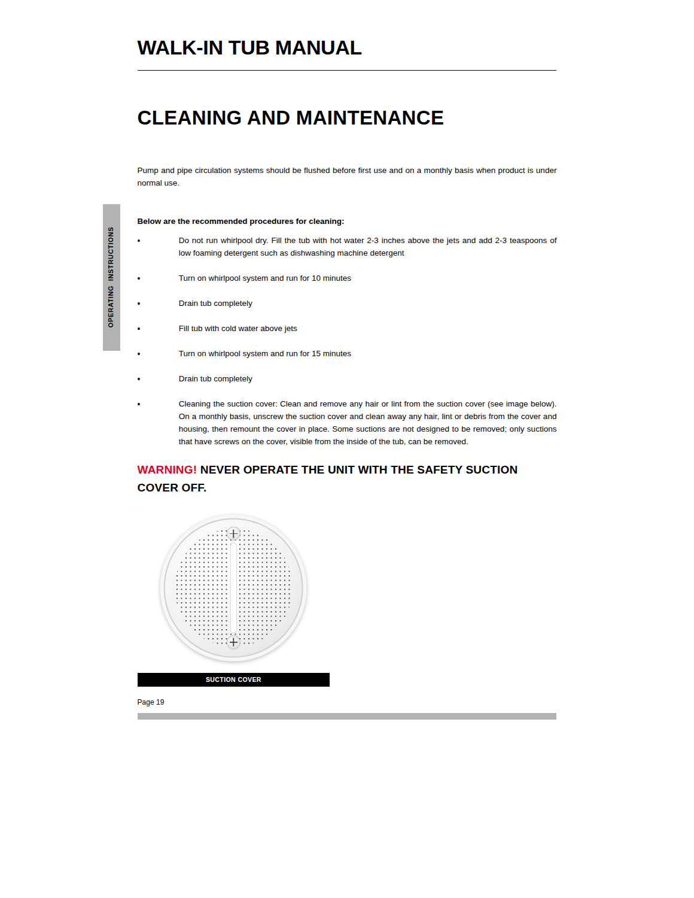OPERATING INSTRUCTIONS
WALK-IN TUB MANUAL
CLEANING AND MAINTENANCE
Pump and pipe circulation systems should be flushed before first use and on a monthly basis when product is under normal use.
Below are the recommended procedures for cleaning:
Do not run whirlpool dry. Fill the tub with hot water 2-3 inches above the jets and add 2-3 teaspoons of low foaming detergent such as dishwashing machine detergent
Turn on whirlpool system and run for 10 minutes
Drain tub completely
Fill tub with cold water above jets
Turn on whirlpool system and run for 15 minutes
Drain tub completely
Cleaning the suction cover: Clean and remove any hair or lint from the suction cover (see image below). On a monthly basis, unscrew the suction cover and clean away any hair, lint or debris from the cover and housing, then remount the cover in place. Some suctions are not designed to be removed; only suctions that have screws on the cover, visible from the inside of the tub, can be removed.
WARNING! NEVER OPERATE THE UNIT WITH THE SAFETY SUCTION COVER OFF.
SUCTION COVER
Page 19